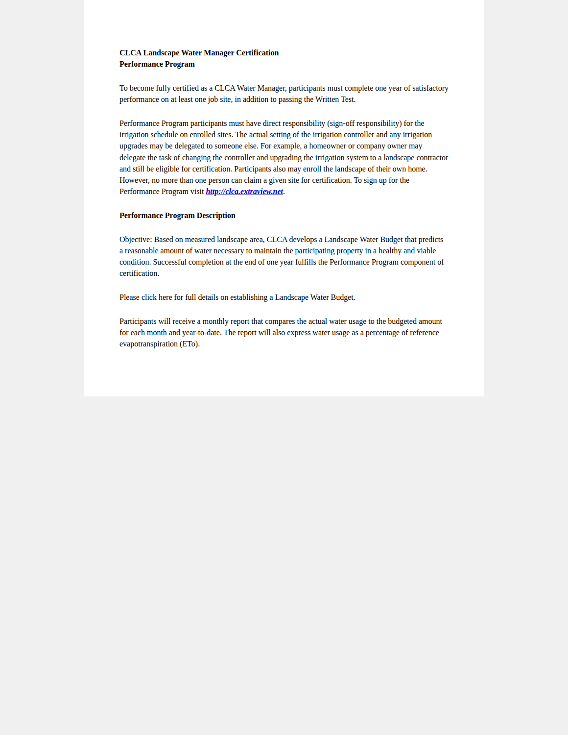CLCA Landscape Water Manager Certification Performance Program
To become fully certified as a CLCA Water Manager, participants must complete one year of satisfactory performance on at least one job site, in addition to passing the Written Test.
Performance Program participants must have direct responsibility (sign-off responsibility) for the irrigation schedule on enrolled sites. The actual setting of the irrigation controller and any irrigation upgrades may be delegated to someone else. For example, a homeowner or company owner may delegate the task of changing the controller and upgrading the irrigation system to a landscape contractor and still be eligible for certification. Participants also may enroll the landscape of their own home. However, no more than one person can claim a given site for certification. To sign up for the Performance Program visit http://clca.extraview.net.
Performance Program Description
Objective: Based on measured landscape area, CLCA develops a Landscape Water Budget that predicts a reasonable amount of water necessary to maintain the participating property in a healthy and viable condition. Successful completion at the end of one year fulfills the Performance Program component of certification.
Please click here for full details on establishing a Landscape Water Budget.
Participants will receive a monthly report that compares the actual water usage to the budgeted amount for each month and year-to-date. The report will also express water usage as a percentage of reference evapotranspiration (ETo).